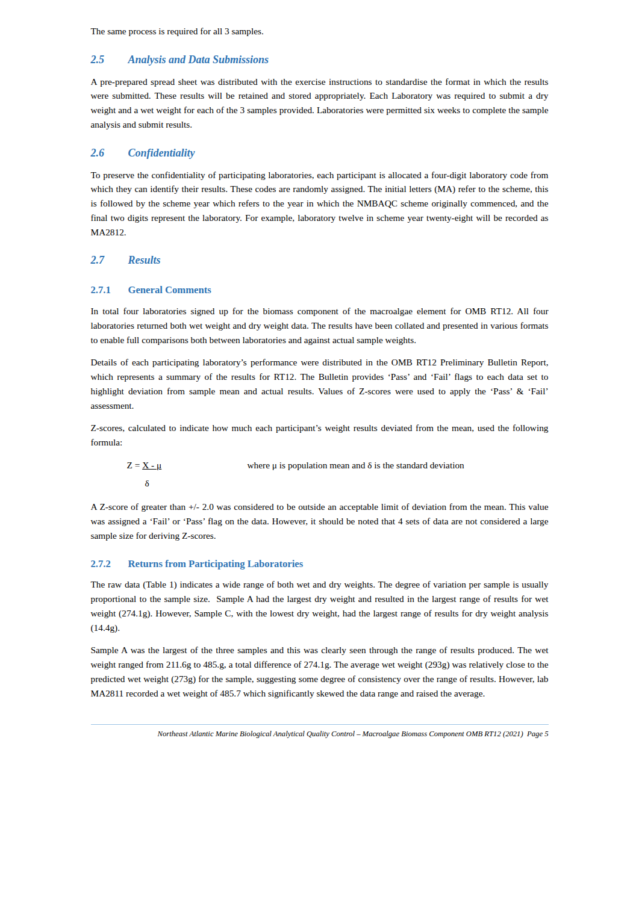The same process is required for all 3 samples.
2.5 Analysis and Data Submissions
A pre-prepared spread sheet was distributed with the exercise instructions to standardise the format in which the results were submitted. These results will be retained and stored appropriately. Each Laboratory was required to submit a dry weight and a wet weight for each of the 3 samples provided. Laboratories were permitted six weeks to complete the sample analysis and submit results.
2.6 Confidentiality
To preserve the confidentiality of participating laboratories, each participant is allocated a four-digit laboratory code from which they can identify their results. These codes are randomly assigned. The initial letters (MA) refer to the scheme, this is followed by the scheme year which refers to the year in which the NMBAQC scheme originally commenced, and the final two digits represent the laboratory. For example, laboratory twelve in scheme year twenty-eight will be recorded as MA2812.
2.7 Results
2.7.1 General Comments
In total four laboratories signed up for the biomass component of the macroalgae element for OMB RT12. All four laboratories returned both wet weight and dry weight data. The results have been collated and presented in various formats to enable full comparisons both between laboratories and against actual sample weights.
Details of each participating laboratory’s performance were distributed in the OMB RT12 Preliminary Bulletin Report, which represents a summary of the results for RT12. The Bulletin provides ‘Pass’ and ‘Fail’ flags to each data set to highlight deviation from sample mean and actual results. Values of Z-scores were used to apply the ‘Pass’ & ‘Fail’ assessment.
Z-scores, calculated to indicate how much each participant’s weight results deviated from the mean, used the following formula:
Z = X - μwhere μ is population mean and δ is the standard deviation
δ
A Z-score of greater than +/- 2.0 was considered to be outside an acceptable limit of deviation from the mean. This value was assigned a ‘Fail’ or ‘Pass’ flag on the data. However, it should be noted that 4 sets of data are not considered a large sample size for deriving Z-scores.
2.7.2 Returns from Participating Laboratories
The raw data (Table 1) indicates a wide range of both wet and dry weights. The degree of variation per sample is usually proportional to the sample size. Sample A had the largest dry weight and resulted in the largest range of results for wet weight (274.1g). However, Sample C, with the lowest dry weight, had the largest range of results for dry weight analysis (14.4g).
Sample A was the largest of the three samples and this was clearly seen through the range of results produced. The wet weight ranged from 211.6g to 485.g, a total difference of 274.1g. The average wet weight (293g) was relatively close to the predicted wet weight (273g) for the sample, suggesting some degree of consistency over the range of results. However, lab MA2811 recorded a wet weight of 485.7 which significantly skewed the data range and raised the average.
Northeast Atlantic Marine Biological Analytical Quality Control – Macroalgae Biomass Component OMB RT12 (2021) Page 5